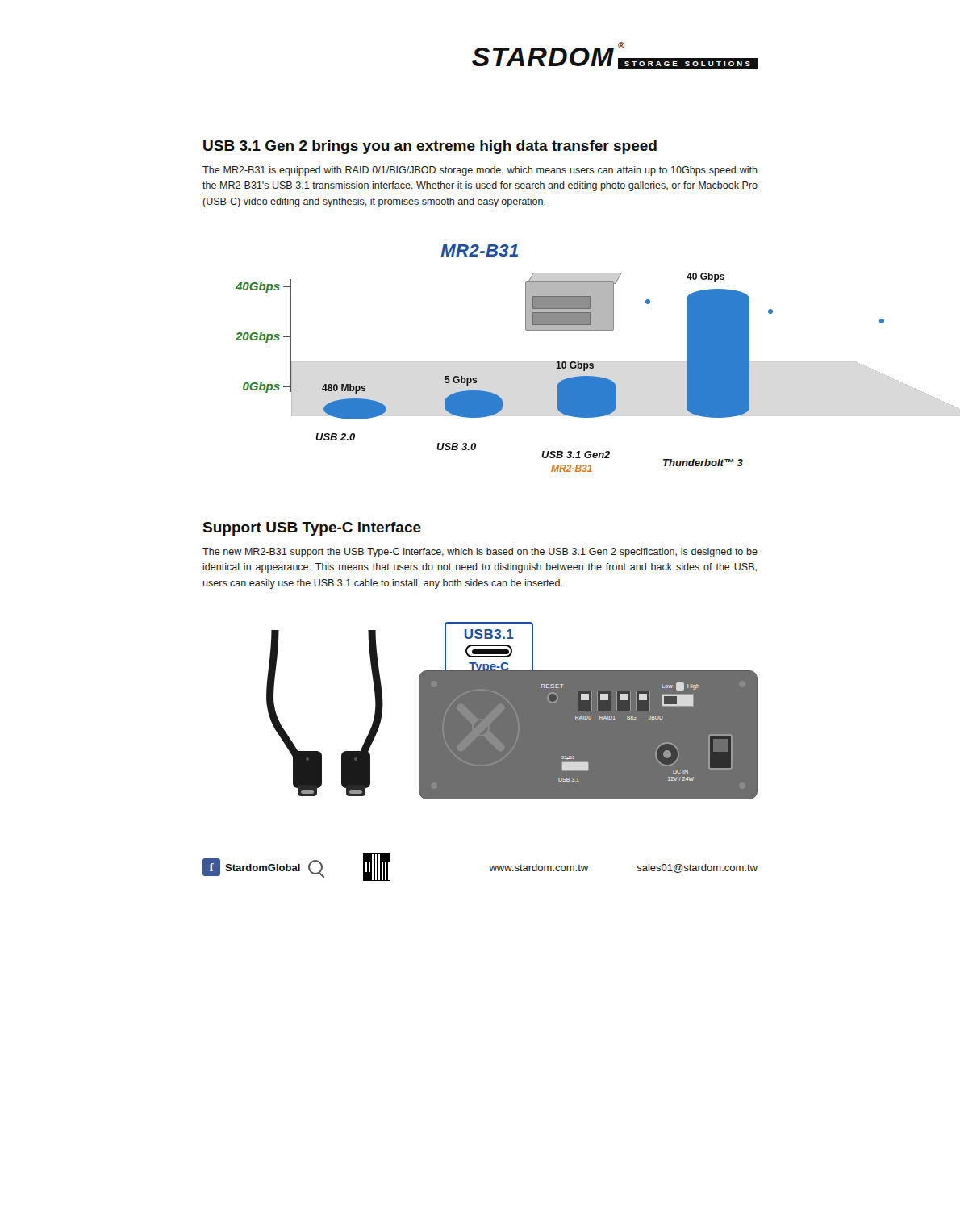STARDOM®
STORAGE SOLUTIONS
USB 3.1 Gen 2 brings you an extreme high data transfer speed
The MR2-B31 is equipped with RAID 0/1/BIG/JBOD storage mode, which means users can attain up to 10Gbps speed with the MR2-B31's USB 3.1 transmission interface. Whether it is used for search and editing photo galleries, or for Macbook Pro (USB-C) video editing and synthesis, it promises smooth and easy operation.
MR2-B31
40Gbps
20Gbps
0Gbps
480 Mbps
USB 2.0
5 Gbps
USB 3.0
10 Gbps
USB 3.1 Gen2
MR2-B31
40 Gbps
Thunderbolt™ 3
Support USB Type-C interface
The new MR2-B31 support the USB Type-C interface, which is based on the USB 3.1 Gen 2 specification, is designed to be identical in appearance. This means that users do not need to distinguish between the front and back sides of the USB, users can easily use the USB 3.1 cable to install, any both sides can be inserted.
USB3.1
Type-C
RESET
RAID0 RAID1 BIG JBOD
Low
High
SS⇄10
USB 3.1
DC IN
12V / 24W
f
StardomGlobal
www.stardom.com.tw sales01@stardom.com.tw